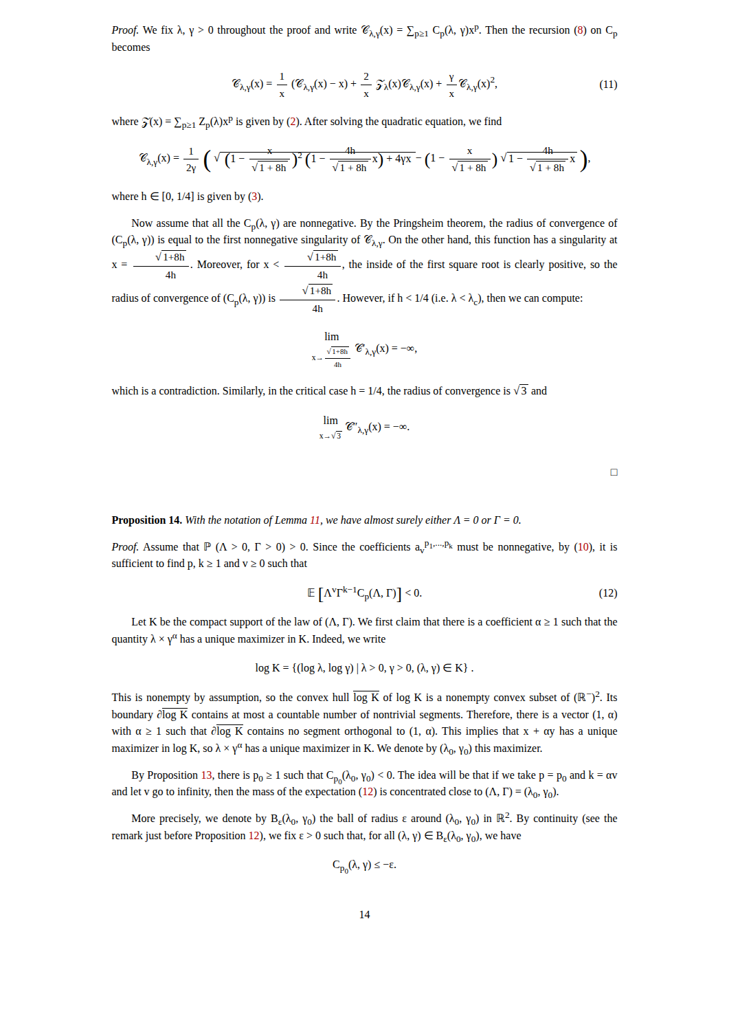Proof. We fix λ, γ > 0 throughout the proof and write 𝒞λ,γ(x) = ∑p≥1 Cp(λ, γ)xp. Then the recursion (8) on Cp becomes
𝒞λ,γ(x) = 1 x (𝒞λ,γ(x) − x) + 2 x 𝒵λ(x)𝒞λ,γ(x) + γx 𝒞λ,γ(x)2, (11)
where 𝒵(x) = ∑p≥1 Zp(λ)xp is given by (2). After solving the quadratic equation, we find
𝒞λ,γ(x) = 12γ ( √ (1 − x√1 + 8h)2 (1 − 4h√1 + 8hx) + 4γx − (1 − x√1 + 8h) √1 − 4h√1 + 8hx ),
where h ∈ [0, 1/4] is given by (3).
Now assume that all the Cp(λ, γ) are nonnegative. By the Pringsheim theorem, the radius of convergence of (Cp(λ, γ)) is equal to the first nonnegative singularity of 𝒞λ,γ. On the other hand, this function has a singularity at x = √1+8h 4h. Moreover, for x < √1+8h 4h, the inside of the first square root is clearly positive, so the radius of convergence of (Cp(λ, γ)) is √1+8h 4h. However, if h < 1/4 (i.e. λ < λc), then we can compute:
lim x→√1+8h 4h 𝒞′λ,γ(x) = −∞,
which is a contradiction. Similarly, in the critical case h = 1/4, the radius of convergence is √3 and
lim x→√3 𝒞″λ,γ(x) = −∞.
□
Proposition 14. With the notation of Lemma 11, we have almost surely either Λ = 0 or Γ = 0.
Proof. Assume that ℙ (Λ > 0, Γ > 0) > 0. Since the coefficients avp1,...,pk must be nonnegative, by (10), it is sufficient to find p, k ≥ 1 and v ≥ 0 such that
𝔼 [ΛvΓk−1Cp(Λ, Γ)] < 0. (12)
Let K be the compact support of the law of (Λ, Γ). We first claim that there is a coefficient α ≥ 1 such that the quantity λ × γα has a unique maximizer in K. Indeed, we write
log K = {(log λ, log γ) | λ > 0, γ > 0, (λ, γ) ∈ K} .
This is nonempty by assumption, so the convex hull log K of log K is a nonempty convex subset of (ℝ−)2. Its boundary ∂log K contains at most a countable number of nontrivial segments. Therefore, there is a vector (1, α) with α ≥ 1 such that ∂log K contains no segment orthogonal to (1, α). This implies that x + αy has a unique maximizer in log K, so λ × γα has a unique maximizer in K. We denote by (λ0, γ0) this maximizer.
By Proposition 13, there is p0 ≥ 1 such that Cp0(λ0, γ0) < 0. The idea will be that if we take p = p0 and k = αv and let v go to infinity, then the mass of the expectation (12) is concentrated close to (Λ, Γ) = (λ0, γ0).
More precisely, we denote by Bε(λ0, γ0) the ball of radius ε around (λ0, γ0) in ℝ2. By continuity (see the remark just before Proposition 12), we fix ε > 0 such that, for all (λ, γ) ∈ Bε(λ0, γ0), we have
Cp0(λ, γ) ≤ −ε.
14